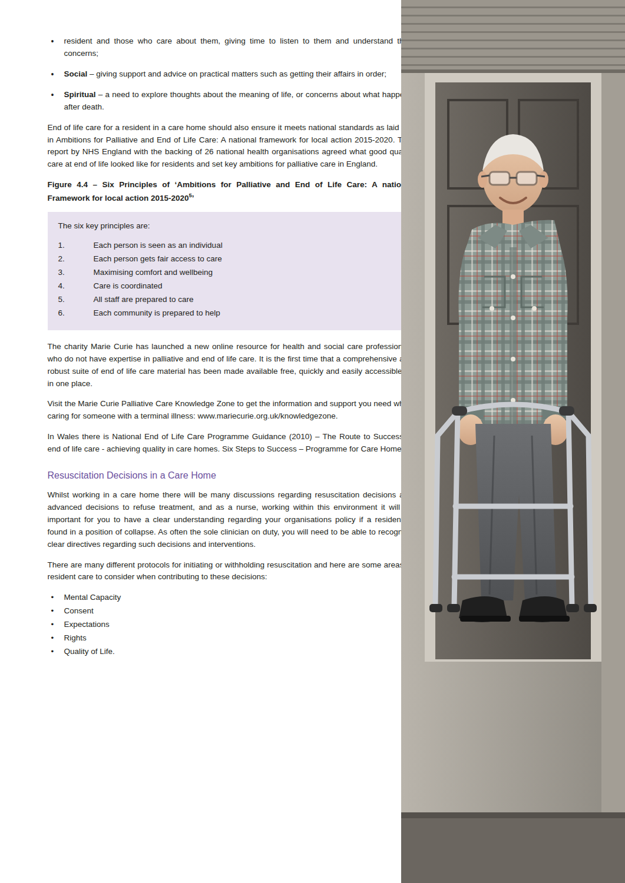resident and those who care about them, giving time to listen to them and understand their concerns;
Social – giving support and advice on practical matters such as getting their affairs in order;
Spiritual – a need to explore thoughts about the meaning of life, or concerns about what happens after death.
End of life care for a resident in a care home should also ensure it meets national standards as laid out in Ambitions for Palliative and End of Life Care: A national framework for local action 2015-2020. This report by NHS England with the backing of 26 national health organisations agreed what good quality care at end of life looked like for residents and set key ambitions for palliative care in England.
Figure 4.4 – Six Principles of ‘Ambitions for Palliative and End of Life Care: A national Framework for local action 2015-20205’
The six key principles are:
Each person is seen as an individual
Each person gets fair access to care
Maximising comfort and wellbeing
Care is coordinated
All staff are prepared to care
Each community is prepared to help
The charity Marie Curie has launched a new online resource for health and social care professionals who do not have expertise in palliative and end of life care. It is the first time that a comprehensive and robust suite of end of life care material has been made available free, quickly and easily accessible all in one place.
Visit the Marie Curie Palliative Care Knowledge Zone to get the information and support you need when caring for someone with a terminal illness: www.mariecurie.org.uk/knowledgezone.
In Wales there is National End of Life Care Programme Guidance (2010) – The Route to Success in end of life care - achieving quality in care homes. Six Steps to Success – Programme for Care Homes.
Resuscitation Decisions in a Care Home
Whilst working in a care home there will be many discussions regarding resuscitation decisions and advanced decisions to refuse treatment, and as a nurse, working within this environment it will be important for you to have a clear understanding regarding your organisations policy if a resident is found in a position of collapse. As often the sole clinician on duty, you will need to be able to recognise clear directives regarding such decisions and interventions.
There are many different protocols for initiating or withholding resuscitation and here are some areas of resident care to consider when contributing to these decisions:
Mental Capacity
Consent
Expectations
Rights
Quality of Life.